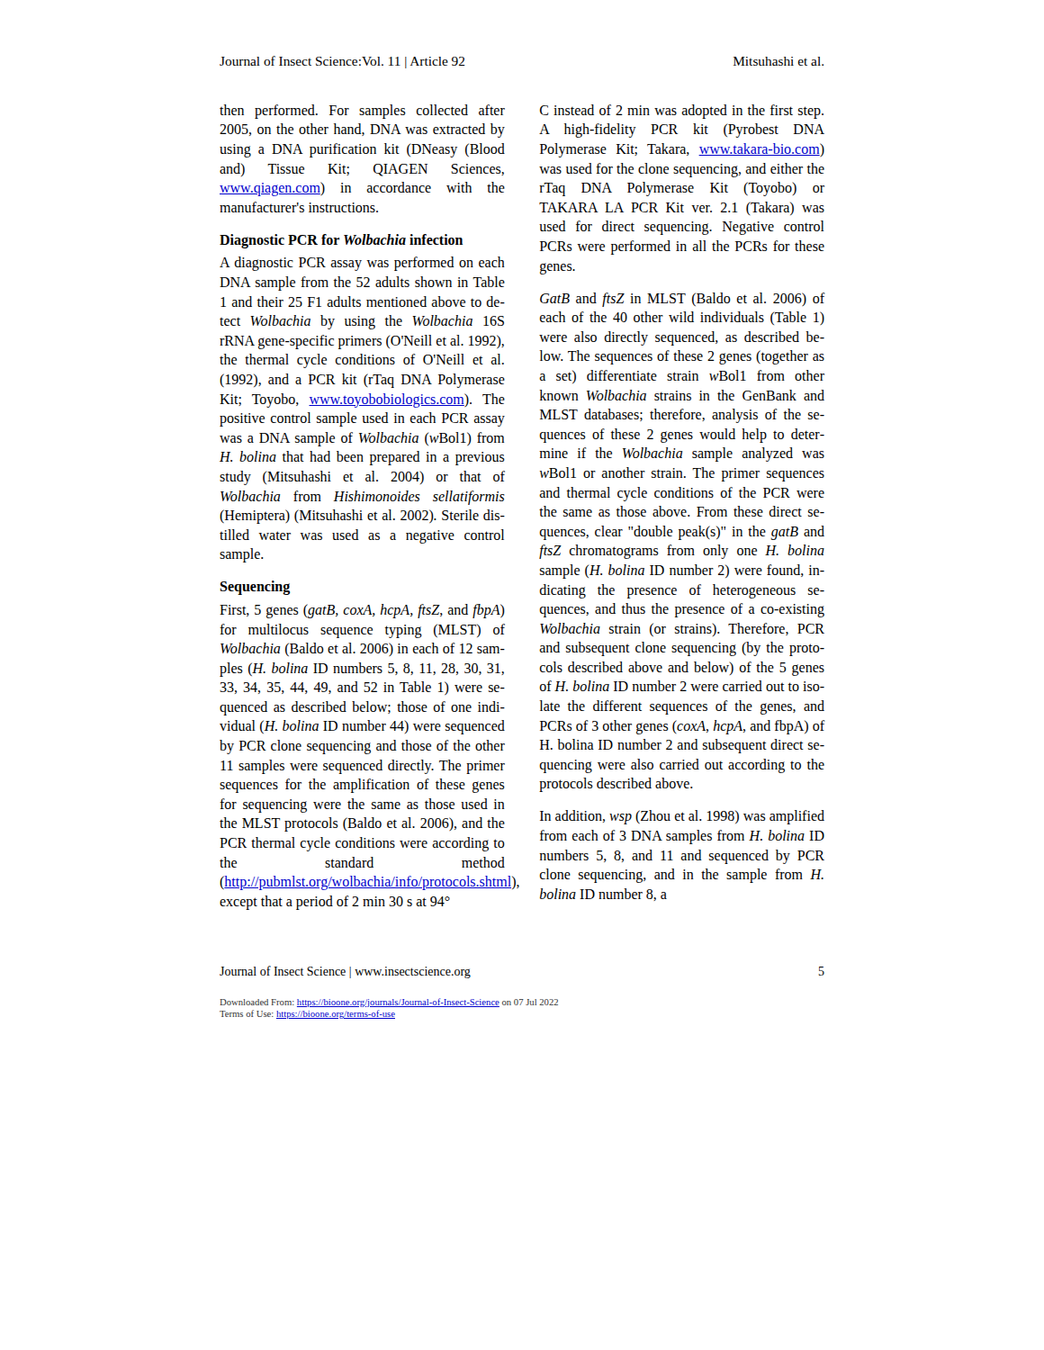Journal of Insect Science:Vol. 11 | Article 92
Mitsuhashi et al.
then performed. For samples collected after 2005, on the other hand, DNA was extracted by using a DNA purification kit (DNeasy (Blood and) Tissue Kit; QIAGEN Sciences, www.qiagen.com) in accordance with the manufacturer's instructions.
Diagnostic PCR for Wolbachia infection
A diagnostic PCR assay was performed on each DNA sample from the 52 adults shown in Table 1 and their 25 F1 adults mentioned above to detect Wolbachia by using the Wolbachia 16S rRNA gene-specific primers (O'Neill et al. 1992), the thermal cycle conditions of O'Neill et al. (1992), and a PCR kit (rTaq DNA Polymerase Kit; Toyobo, www.toyobobiologics.com). The positive control sample used in each PCR assay was a DNA sample of Wolbachia (w Bol1) from H. bolina that had been prepared in a previous study (Mitsuhashi et al. 2004) or that of Wolbachia from Hishimonoides sellatiformis (Hemiptera) (Mitsuhashi et al. 2002). Sterile distilled water was used as a negative control sample.
Sequencing
First, 5 genes (gatB, coxA, hcpA, ftsZ, and fbpA) for multilocus sequence typing (MLST) of Wolbachia (Baldo et al. 2006) in each of 12 samples (H. bolina ID numbers 5, 8, 11, 28, 30, 31, 33, 34, 35, 44, 49, and 52 in Table 1) were sequenced as described below; those of one individual (H. bolina ID number 44) were sequenced by PCR clone sequencing and those of the other 11 samples were sequenced directly. The primer sequences for the amplification of these genes for sequencing were the same as those used in the MLST protocols (Baldo et al. 2006), and the PCR thermal cycle conditions were according to the standard method (http://pubmlst.org/wolbachia/info/protocols.shtml), except that a period of 2 min 30 s at 94°
C instead of 2 min was adopted in the first step. A high-fidelity PCR kit (Pyrobest DNA Polymerase Kit; Takara, www.takara-bio.com) was used for the clone sequencing, and either the rTaq DNA Polymerase Kit (Toyobo) or TAKARA LA PCR Kit ver. 2.1 (Takara) was used for direct sequencing. Negative control PCRs were performed in all the PCRs for these genes.
GatB and ftsZ in MLST (Baldo et al. 2006) of each of the 40 other wild individuals (Table 1) were also directly sequenced, as described below. The sequences of these 2 genes (together as a set) differentiate strain w Bol1 from other known Wolbachia strains in the GenBank and MLST databases; therefore, analysis of the sequences of these 2 genes would help to determine if the Wolbachia sample analyzed was w Bol1 or another strain. The primer sequences and thermal cycle conditions of the PCR were the same as those above. From these direct sequences, clear "double peak(s)" in the gatB and ftsZ chromatograms from only one H. bolina sample (H. bolina ID number 2) were found, indicating the presence of heterogeneous sequences, and thus the presence of a co-existing Wolbachia strain (or strains). Therefore, PCR and subsequent clone sequencing (by the protocols described above and below) of the 5 genes of H. bolina ID number 2 were carried out to isolate the different sequences of the genes, and PCRs of 3 other genes (coxA, hcpA, and fbpA) of H. bolina ID number 2 and subsequent direct sequencing were also carried out according to the protocols described above.
In addition, wsp (Zhou et al. 1998) was amplified from each of 3 DNA samples from H. bolina ID numbers 5, 8, and 11 and sequenced by PCR clone sequencing, and in the sample from H. bolina ID number 8, a
Journal of Insect Science | www.insectscience.org
5
Downloaded From: https://bioone.org/journals/Journal-of-Insect-Science on 07 Jul 2022
Terms of Use: https://bioone.org/terms-of-use